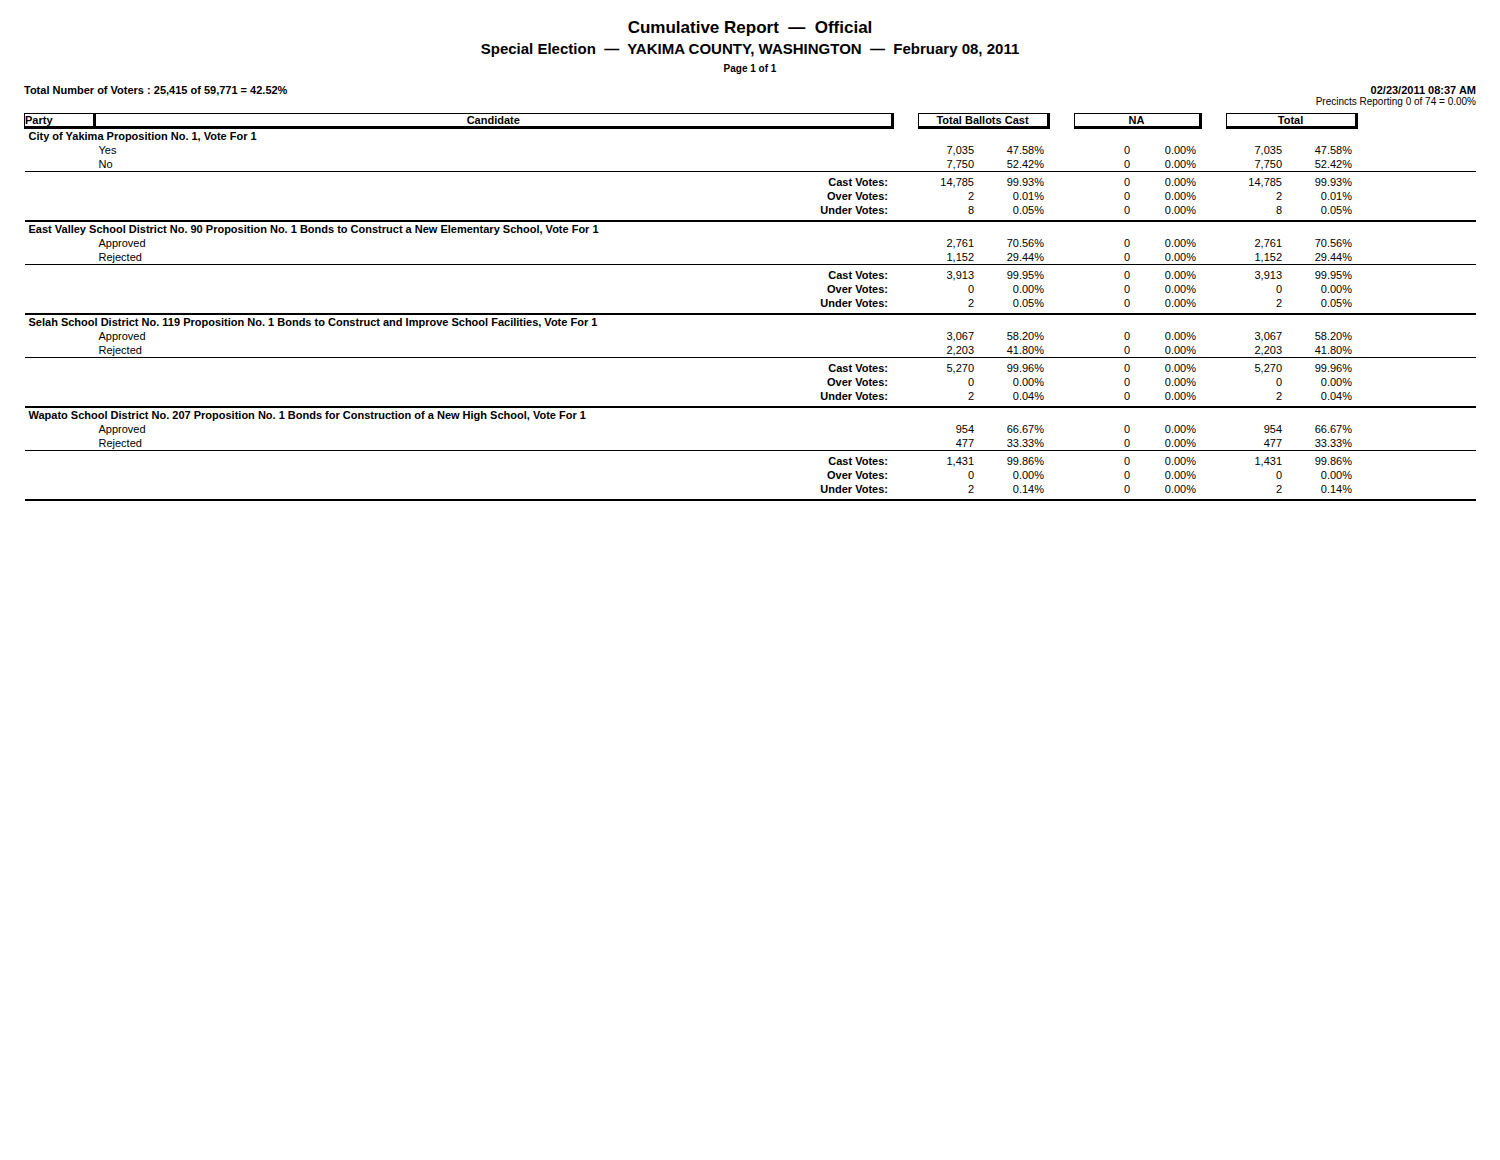Cumulative Report — Official
Special Election — YAKIMA COUNTY, WASHINGTON — February 08, 2011
Page 1 of 1
| Total Number of Voters : 25,415 of 59,771 = 42.52% | 02/23/2011 08:37 AM |
| | Precincts Reporting 0 of 74 = 0.00% |
| Party | Candidate | | Total Ballots Cast | | NA | | Total | |
| City of Yakima Proposition No. 1, Vote For 1 |
| | Yes | | 7,035 | 47.58% | | 0 | 0.00% | | 7,035 | 47.58% | |
| | No | | 7,750 | 52.42% | | 0 | 0.00% | | 7,750 | 52.42% | |
| | Cast Votes: | | 14,785 | 99.93% | | 0 | 0.00% | | 14,785 | 99.93% | |
| | Over Votes: | | 2 | 0.01% | | 0 | 0.00% | | 2 | 0.01% | |
| | Under Votes: | | 8 | 0.05% | | 0 | 0.00% | | 8 | 0.05% | |
| East Valley School District No. 90 Proposition No. 1 Bonds to Construct a New Elementary School, Vote For 1 |
| | Approved | | 2,761 | 70.56% | | 0 | 0.00% | | 2,761 | 70.56% | |
| | Rejected | | 1,152 | 29.44% | | 0 | 0.00% | | 1,152 | 29.44% | |
| | Cast Votes: | | 3,913 | 99.95% | | 0 | 0.00% | | 3,913 | 99.95% | |
| | Over Votes: | | 0 | 0.00% | | 0 | 0.00% | | 0 | 0.00% | |
| | Under Votes: | | 2 | 0.05% | | 0 | 0.00% | | 2 | 0.05% | |
| Selah School District No. 119 Proposition No. 1 Bonds to Construct and Improve School Facilities, Vote For 1 |
| | Approved | | 3,067 | 58.20% | | 0 | 0.00% | | 3,067 | 58.20% | |
| | Rejected | | 2,203 | 41.80% | | 0 | 0.00% | | 2,203 | 41.80% | |
| | Cast Votes: | | 5,270 | 99.96% | | 0 | 0.00% | | 5,270 | 99.96% | |
| | Over Votes: | | 0 | 0.00% | | 0 | 0.00% | | 0 | 0.00% | |
| | Under Votes: | | 2 | 0.04% | | 0 | 0.00% | | 2 | 0.04% | |
| Wapato School District No. 207 Proposition No. 1 Bonds for Construction of a New High School, Vote For 1 |
| | Approved | | 954 | 66.67% | | 0 | 0.00% | | 954 | 66.67% | |
| | Rejected | | 477 | 33.33% | | 0 | 0.00% | | 477 | 33.33% | |
| | Cast Votes: | | 1,431 | 99.86% | | 0 | 0.00% | | 1,431 | 99.86% | |
| | Over Votes: | | 0 | 0.00% | | 0 | 0.00% | | 0 | 0.00% | |
| | Under Votes: | | 2 | 0.14% | | 0 | 0.00% | | 2 | 0.14% | |